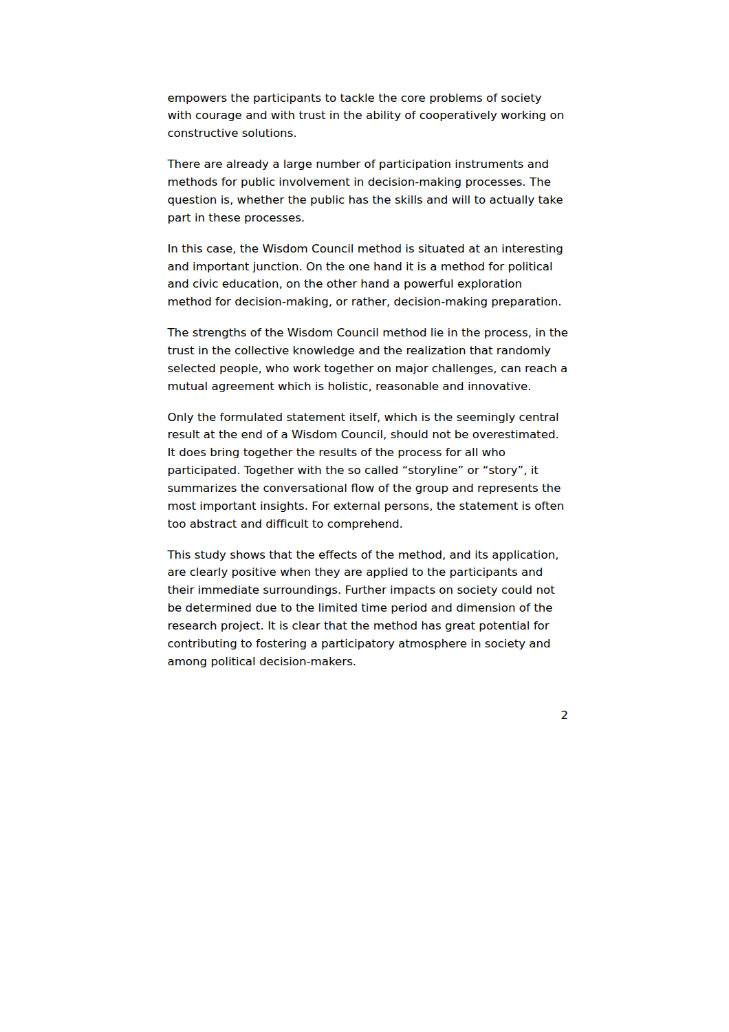empowers the participants to tackle the core problems of society with courage and with trust in the ability of cooperatively working on constructive solutions.
There are already a large number of participation instruments and methods for public involvement in decision-making processes. The question is, whether the public has the skills and will to actually take part in these processes.
In this case, the Wisdom Council method is situated at an interesting and important junction. On the one hand it is a method for political and civic education, on the other hand a powerful exploration method for decision-making, or rather, decision-making preparation.
The strengths of the Wisdom Council method lie in the process, in the trust in the collective knowledge and the realization that randomly selected people, who work together on major challenges, can reach a mutual agreement which is holistic, reasonable and innovative.
Only the formulated statement itself, which is the seemingly central result at the end of a Wisdom Council, should not be overestimated. It does bring together the results of the process for all who participated. Together with the so called “storyline” or “story”, it summarizes the conversational flow of the group and represents the most important insights. For external persons, the statement is often too abstract and difficult to comprehend.
This study shows that the effects of the method, and its application, are clearly positive when they are applied to the participants and their immediate surroundings. Further impacts on society could not be determined due to the limited time period and dimension of the research project. It is clear that the method has great potential for contributing to fostering a participatory atmosphere in society and among political decision-makers.
2